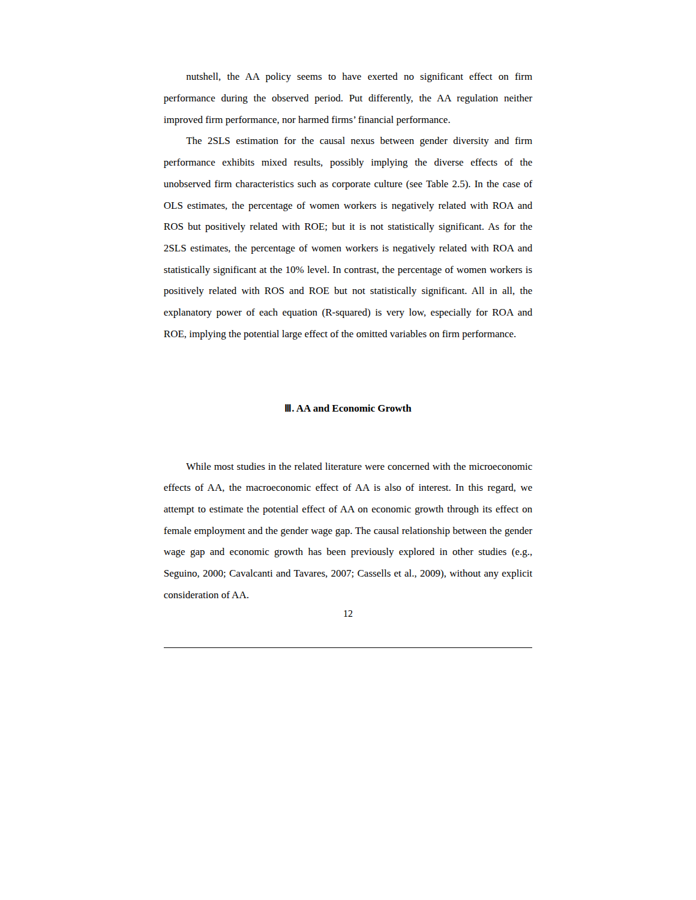nutshell, the AA policy seems to have exerted no significant effect on firm performance during the observed period. Put differently, the AA regulation neither improved firm performance, nor harmed firms’ financial performance.
The 2SLS estimation for the causal nexus between gender diversity and firm performance exhibits mixed results, possibly implying the diverse effects of the unobserved firm characteristics such as corporate culture (see Table 2.5). In the case of OLS estimates, the percentage of women workers is negatively related with ROA and ROS but positively related with ROE; but it is not statistically significant. As for the 2SLS estimates, the percentage of women workers is negatively related with ROA and statistically significant at the 10% level. In contrast, the percentage of women workers is positively related with ROS and ROE but not statistically significant. All in all, the explanatory power of each equation (R-squared) is very low, especially for ROA and ROE, implying the potential large effect of the omitted variables on firm performance.
Ⅲ. AA and Economic Growth
While most studies in the related literature were concerned with the microeconomic effects of AA, the macroeconomic effect of AA is also of interest. In this regard, we attempt to estimate the potential effect of AA on economic growth through its effect on female employment and the gender wage gap. The causal relationship between the gender wage gap and economic growth has been previously explored in other studies (e.g., Seguino, 2000; Cavalcanti and Tavares, 2007; Cassells et al., 2009), without any explicit consideration of AA.
12